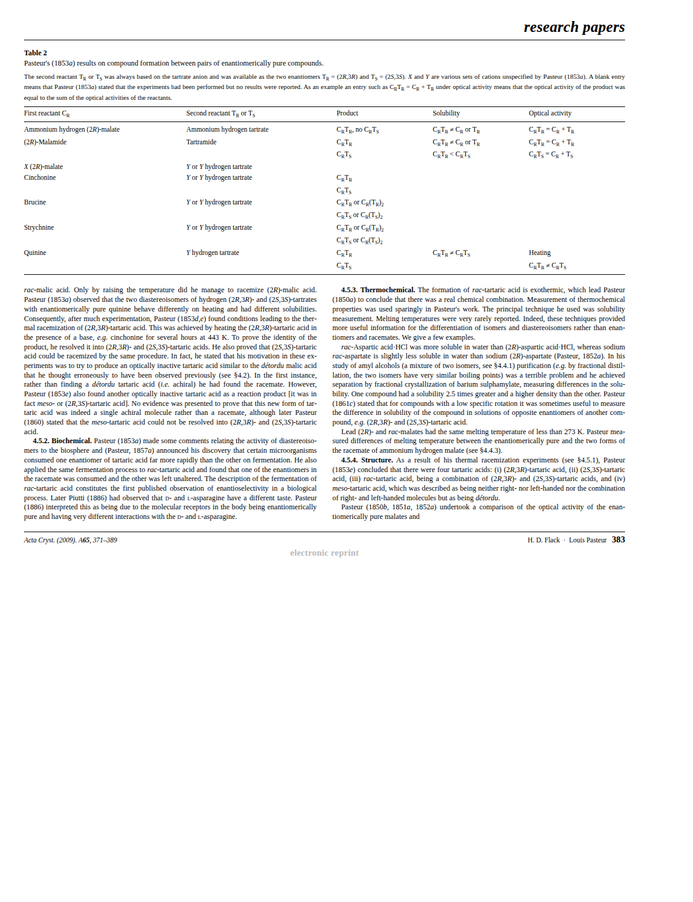research papers
Table 2
Pasteur's (1853a) results on compound formation between pairs of enantiomerically pure compounds.
The second reactant TR or TS was always based on the tartrate anion and was available as the two enantiomers TR = (2R,3R) and TS = (2S,3S). X and Y are various sets of cations unspecified by Pasteur (1853a). A blank entry means that Pasteur (1853a) stated that the experiments had been performed but no results were reported. As an example an entry such as CRTR = CR + TR under optical activity means that the optical activity of the product was equal to the sum of the optical activities of the reactants.
| First reactant C R | Second reactant T R or T S | Product | Solubility | Optical activity |
| --- | --- | --- | --- | --- |
| Ammonium hydrogen (2 R )-malate | Ammonium hydrogen tartrate | C R T R , no C R T S | C R T R ≠ C R or T R | C R T R = C R + T R |
| (2 R )-Malamide | Tartramide | C R T R | C R T R ≠ C R or T R | C R T R = C R + T R |
| | | C R T S | C R T R < C R T S | C R T S = C R + T S |
| X (2 R )-malate | Y or Y hydrogen tartrate | | | |
| Cinchonine | Y or Y hydrogen tartrate | C R T R | | |
| | | C R T S | | |
| Brucine | Y or Y hydrogen tartrate | C R T R or C R (T R ) 2 | | |
| | | C R T S or C R (T S ) 2 | | |
| Strychnine | Y or Y hydrogen tartrate | C R T R or C R (T R ) 2 | | |
| | | C R T S or C R (T S ) 2 | | |
| Quinine | Y hydrogen tartrate | C R T R | C R T R ≠ C R T S | Heating |
| | | C R T S | | C R T R ≠ C R T S |
rac-malic acid. Only by raising the temperature did he manage to racemize (2R)-malic acid. Pasteur (1853a) observed that the two diastereoisomers of hydrogen (2R,3R)- and (2S,3S)-tartrates with enantiomerically pure quinine behave differently on heating and had different solubilities. Consequently, after much experimentation, Pasteur (1853d,e) found conditions leading to the thermal racemization of (2R,3R)-tartaric acid. This was achieved by heating the (2R,3R)-tartaric acid in the presence of a base, e.g. cinchonine for several hours at 443 K. To prove the identity of the product, he resolved it into (2R,3R)- and (2S,3S)-tartaric acids. He also proved that (2S,3S)-tartaric acid could be racemized by the same procedure. In fact, he stated that his motivation in these experiments was to try to produce an optically inactive tartaric acid similar to the détordu malic acid that he thought erroneously to have been observed previously (see §4.2). In the first instance, rather than finding a détordu tartaric acid (i.e. achiral) he had found the racemate. However, Pasteur (1853e) also found another optically inactive tartaric acid as a reaction product [it was in fact meso- or (2R,3S)-tartaric acid]. No evidence was presented to prove that this new form of tartaric acid was indeed a single achiral molecule rather than a racemate, although later Pasteur (1860) stated that the meso-tartaric acid could not be resolved into (2R,3R)- and (2S,3S)-tartaric acid.
4.5.2. Biochemical. Pasteur (1853a) made some comments relating the activity of diastereoisomers to the biosphere and (Pasteur, 1857a) announced his discovery that certain microorganisms consumed one enantiomer of tartaric acid far more rapidly than the other on fermentation. He also applied the same fermentation process to rac-tartaric acid and found that one of the enantiomers in the racemate was consumed and the other was left unaltered. The description of the fermentation of rac-tartaric acid constitutes the first published observation of enantioselectivity in a biological process. Later Piutti (1886) had observed that d- and l-asparagine have a different taste. Pasteur (1886) interpreted this as being due to the molecular receptors in the body being enantiomerically pure and having very different interactions with the d- and l-asparagine.
4.5.3. Thermochemical. The formation of rac-tartaric acid is exothermic, which lead Pasteur (1850a) to conclude that there was a real chemical combination. Measurement of thermochemical properties was used sparingly in Pasteur's work. The principal technique he used was solubility measurement. Melting temperatures were very rarely reported. Indeed, these techniques provided more useful information for the differentiation of isomers and diastereoisomers rather than enantiomers and racemates. We give a few examples.
rac-Aspartic acid·HCl was more soluble in water than (2R)-aspartic acid·HCl, whereas sodium rac-aspartate is slightly less soluble in water than sodium (2R)-aspartate (Pasteur, 1852a). In his study of amyl alcohols (a mixture of two isomers, see §4.4.1) purification (e.g. by fractional distillation, the two isomers have very similar boiling points) was a terrible problem and he achieved separation by fractional crystallization of barium sulphamylate, measuring differences in the solubility. One compound had a solubility 2.5 times greater and a higher density than the other. Pasteur (1861c) stated that for compounds with a low specific rotation it was sometimes useful to measure the difference in solubility of the compound in solutions of opposite enantiomers of another compound, e.g. (2R,3R)- and (2S,3S)-tartaric acid.
Lead (2R)- and rac-malates had the same melting temperature of less than 273 K. Pasteur measured differences of melting temperature between the enantiomerically pure and the two forms of the racemate of ammonium hydrogen malate (see §4.4.3).
4.5.4. Structure. As a result of his thermal racemization experiments (see §4.5.1), Pasteur (1853e) concluded that there were four tartaric acids: (i) (2R,3R)-tartaric acid, (ii) (2S,3S)-tartaric acid, (iii) rac-tartaric acid, being a combination of (2R,3R)- and (2S,3S)-tartaric acids, and (iv) meso-tartaric acid, which was described as being neither right- nor left-handed nor the combination of right- and left-handed molecules but as being détordu.
Pasteur (1850b, 1851a, 1852a) undertook a comparison of the optical activity of the enantiomerically pure malates and
Acta Cryst. (2009). A65, 371–389
H. D. Flack · Louis Pasteur 383
electronic reprint